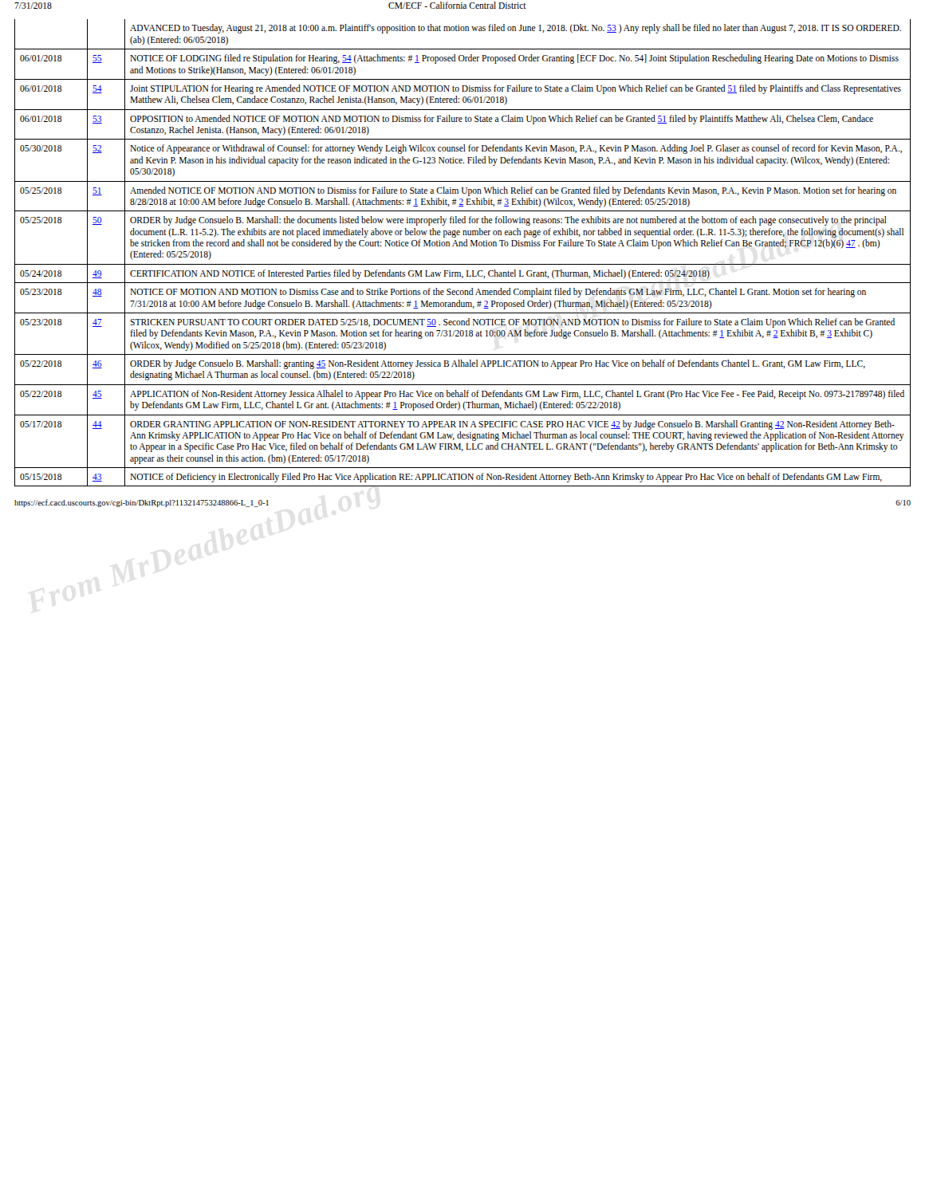From MrDeadbeatDad.org From MrDeadbeatDad.org
7/31/2018
CM/ECF - California Central District
| | | ADVANCED to Tuesday, August 21, 2018 at 10:00 a.m. Plaintiff's opposition to that motion was filed on June 1, 2018. (Dkt. No. 53 ) Any reply shall be filed no later than August 7, 2018. IT IS SO ORDERED. (ab) (Entered: 06/05/2018) |
| 06/01/2018 | 55 | NOTICE OF LODGING filed re Stipulation for Hearing, 54 (Attachments: # 1 Proposed Order Proposed Order Granting [ECF Doc. No. 54] Joint Stipulation Rescheduling Hearing Date on Motions to Dismiss and Motions to Strike)(Hanson, Macy) (Entered: 06/01/2018) |
| 06/01/2018 | 54 | Joint STIPULATION for Hearing re Amended NOTICE OF MOTION AND MOTION to Dismiss for Failure to State a Claim Upon Which Relief can be Granted 51 filed by Plaintiffs and Class Representatives Matthew Ali, Chelsea Clem, Candace Costanzo, Rachel Jenista.(Hanson, Macy) (Entered: 06/01/2018) |
| 06/01/2018 | 53 | OPPOSITION to Amended NOTICE OF MOTION AND MOTION to Dismiss for Failure to State a Claim Upon Which Relief can be Granted 51 filed by Plaintiffs Matthew Ali, Chelsea Clem, Candace Costanzo, Rachel Jenista. (Hanson, Macy) (Entered: 06/01/2018) |
| 05/30/2018 | 52 | Notice of Appearance or Withdrawal of Counsel: for attorney Wendy Leigh Wilcox counsel for Defendants Kevin Mason, P.A., Kevin P Mason. Adding Joel P. Glaser as counsel of record for Kevin Mason, P.A., and Kevin P. Mason in his individual capacity for the reason indicated in the G-123 Notice. Filed by Defendants Kevin Mason, P.A., and Kevin P. Mason in his individual capacity. (Wilcox, Wendy) (Entered: 05/30/2018) |
| 05/25/2018 | 51 | Amended NOTICE OF MOTION AND MOTION to Dismiss for Failure to State a Claim Upon Which Relief can be Granted filed by Defendants Kevin Mason, P.A., Kevin P Mason. Motion set for hearing on 8/28/2018 at 10:00 AM before Judge Consuelo B. Marshall. (Attachments: # 1 Exhibit, # 2 Exhibit, # 3 Exhibit) (Wilcox, Wendy) (Entered: 05/25/2018) |
| 05/25/2018 | 50 | ORDER by Judge Consuelo B. Marshall: the documents listed below were improperly filed for the following reasons: The exhibits are not numbered at the bottom of each page consecutively to the principal document (L.R. 11-5.2). The exhibits are not placed immediately above or below the page number on each page of exhibit, nor tabbed in sequential order. (L.R. 11-5.3); therefore, the following document(s) shall be stricken from the record and shall not be considered by the Court: Notice Of Motion And Motion To Dismiss For Failure To State A Claim Upon Which Relief Can Be Granted; FRCP 12(b)(6) 47 . (bm) (Entered: 05/25/2018) |
| 05/24/2018 | 49 | CERTIFICATION AND NOTICE of Interested Parties filed by Defendants GM Law Firm, LLC, Chantel L Grant, (Thurman, Michael) (Entered: 05/24/2018) |
| 05/23/2018 | 48 | NOTICE OF MOTION AND MOTION to Dismiss Case and to Strike Portions of the Second Amended Complaint filed by Defendants GM Law Firm, LLC, Chantel L Grant. Motion set for hearing on 7/31/2018 at 10:00 AM before Judge Consuelo B. Marshall. (Attachments: # 1 Memorandum, # 2 Proposed Order) (Thurman, Michael) (Entered: 05/23/2018) |
| 05/23/2018 | 47 | STRICKEN PURSUANT TO COURT ORDER DATED 5/25/18, DOCUMENT 50 . Second NOTICE OF MOTION AND MOTION to Dismiss for Failure to State a Claim Upon Which Relief can be Granted filed by Defendants Kevin Mason, P.A., Kevin P Mason. Motion set for hearing on 7/31/2018 at 10:00 AM before Judge Consuelo B. Marshall. (Attachments: # 1 Exhibit A, # 2 Exhibit B, # 3 Exhibit C) (Wilcox, Wendy) Modified on 5/25/2018 (bm). (Entered: 05/23/2018) |
| 05/22/2018 | 46 | ORDER by Judge Consuelo B. Marshall: granting 45 Non-Resident Attorney Jessica B Alhalel APPLICATION to Appear Pro Hac Vice on behalf of Defendants Chantel L. Grant, GM Law Firm, LLC, designating Michael A Thurman as local counsel. (bm) (Entered: 05/22/2018) |
| 05/22/2018 | 45 | APPLICATION of Non-Resident Attorney Jessica Alhalel to Appear Pro Hac Vice on behalf of Defendants GM Law Firm, LLC, Chantel L Grant (Pro Hac Vice Fee - Fee Paid, Receipt No. 0973-21789748) filed by Defendants GM Law Firm, LLC, Chantel L Gr ant. (Attachments: # 1 Proposed Order) (Thurman, Michael) (Entered: 05/22/2018) |
| 05/17/2018 | 44 | ORDER GRANTING APPLICATION OF NON-RESIDENT ATTORNEY TO APPEAR IN A SPECIFIC CASE PRO HAC VICE 42 by Judge Consuelo B. Marshall Granting 42 Non-Resident Attorney Beth-Ann Krimsky APPLICATION to Appear Pro Hac Vice on behalf of Defendant GM Law, designating Michael Thurman as local counsel: THE COURT, having reviewed the Application of Non-Resident Attorney to Appear in a Specific Case Pro Hac Vice, filed on behalf of Defendants GM LAW FIRM, LLC and CHANTEL L. GRANT ("Defendants"), hereby GRANTS Defendants' application for Beth-Ann Krimsky to appear as their counsel in this action. (bm) (Entered: 05/17/2018) |
| 05/15/2018 | 43 | NOTICE of Deficiency in Electronically Filed Pro Hac Vice Application RE: APPLICATION of Non-Resident Attorney Beth-Ann Krimsky to Appear Pro Hac Vice on behalf of Defendants GM Law Firm, |
https://ecf.cacd.uscourts.gov/cgi-bin/DktRpt.pl?113214753248866-L_1_0-1
6/10